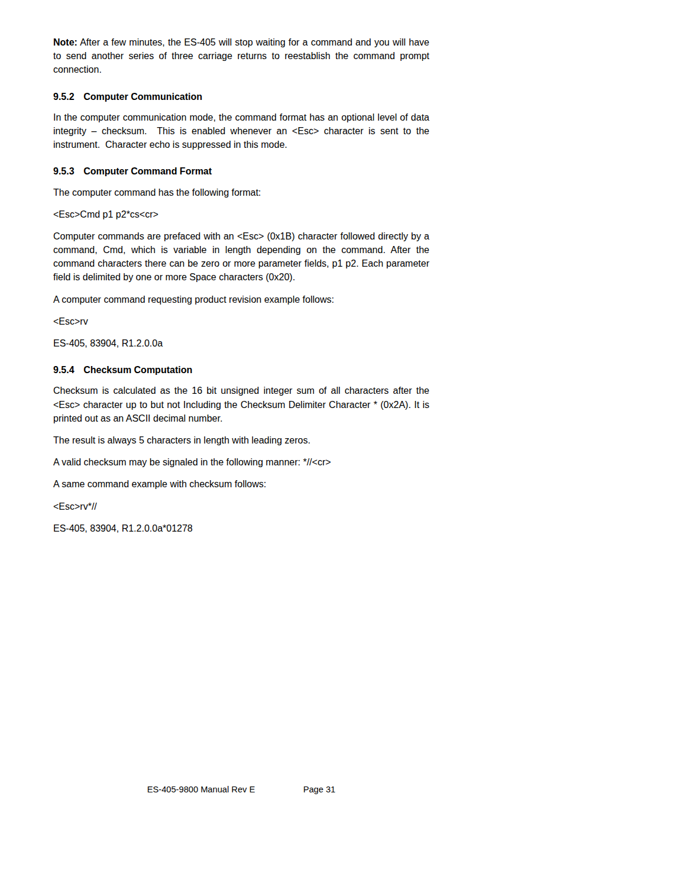Note: After a few minutes, the ES-405 will stop waiting for a command and you will have to send another series of three carriage returns to reestablish the command prompt connection.
9.5.2 Computer Communication
In the computer communication mode, the command format has an optional level of data integrity – checksum. This is enabled whenever an <Esc> character is sent to the instrument. Character echo is suppressed in this mode.
9.5.3 Computer Command Format
The computer command has the following format:
<Esc>Cmd p1 p2*cs<cr>
Computer commands are prefaced with an <Esc> (0x1B) character followed directly by a command, Cmd, which is variable in length depending on the command. After the command characters there can be zero or more parameter fields, p1 p2. Each parameter field is delimited by one or more Space characters (0x20).
A computer command requesting product revision example follows:
<Esc>rv
ES-405, 83904, R1.2.0.0a
9.5.4 Checksum Computation
Checksum is calculated as the 16 bit unsigned integer sum of all characters after the <Esc> character up to but not Including the Checksum Delimiter Character * (0x2A). It is printed out as an ASCII decimal number.
The result is always 5 characters in length with leading zeros.
A valid checksum may be signaled in the following manner: *//<cr>
A same command example with checksum follows:
<Esc>rv*//
ES-405, 83904, R1.2.0.0a*01278
ES-405-9800 Manual Rev E Page 31